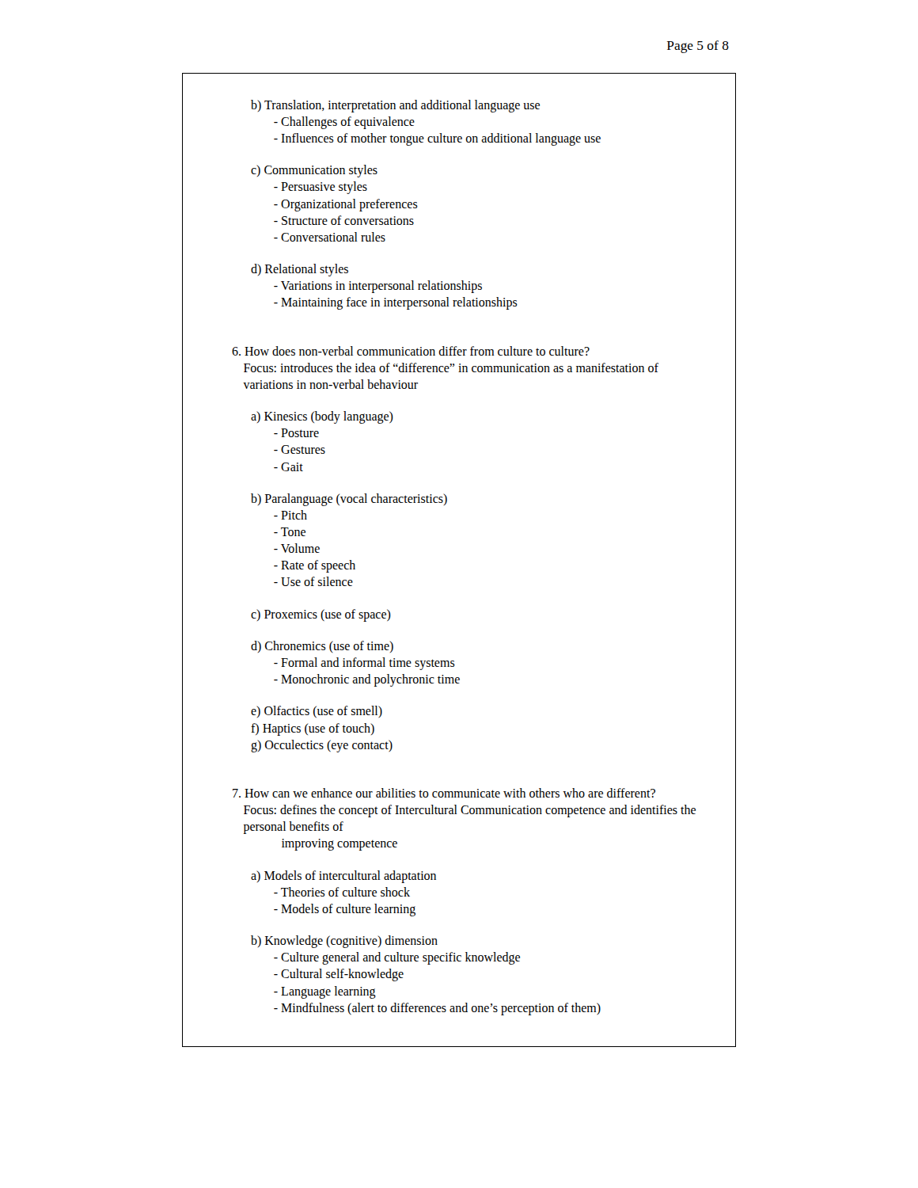Page 5 of 8
b) Translation, interpretation and additional language use
- Challenges of equivalence
- Influences of mother tongue culture on additional language use
c) Communication styles
- Persuasive styles
- Organizational preferences
- Structure of conversations
- Conversational rules
d) Relational styles
- Variations in interpersonal relationships
- Maintaining face in interpersonal relationships
6. How does non-verbal communication differ from culture to culture?
Focus: introduces the idea of “difference” in communication as a manifestation of variations in non-verbal behaviour
a) Kinesics (body language)
- Posture
- Gestures
- Gait
b) Paralanguage (vocal characteristics)
- Pitch
- Tone
- Volume
- Rate of speech
- Use of silence
c) Proxemics (use of space)
d) Chronemics (use of time)
- Formal and informal time systems
- Monochronic and polychronic time
e) Olfactics (use of smell)
f) Haptics (use of touch)
g) Occulectics (eye contact)
7. How can we enhance our abilities to communicate with others who are different?
Focus: defines the concept of Intercultural Communication competence and identifies the personal benefits of
improving competence
a) Models of intercultural adaptation
- Theories of culture shock
- Models of culture learning
b) Knowledge (cognitive) dimension
- Culture general and culture specific knowledge
- Cultural self-knowledge
- Language learning
- Mindfulness (alert to differences and one’s perception of them)